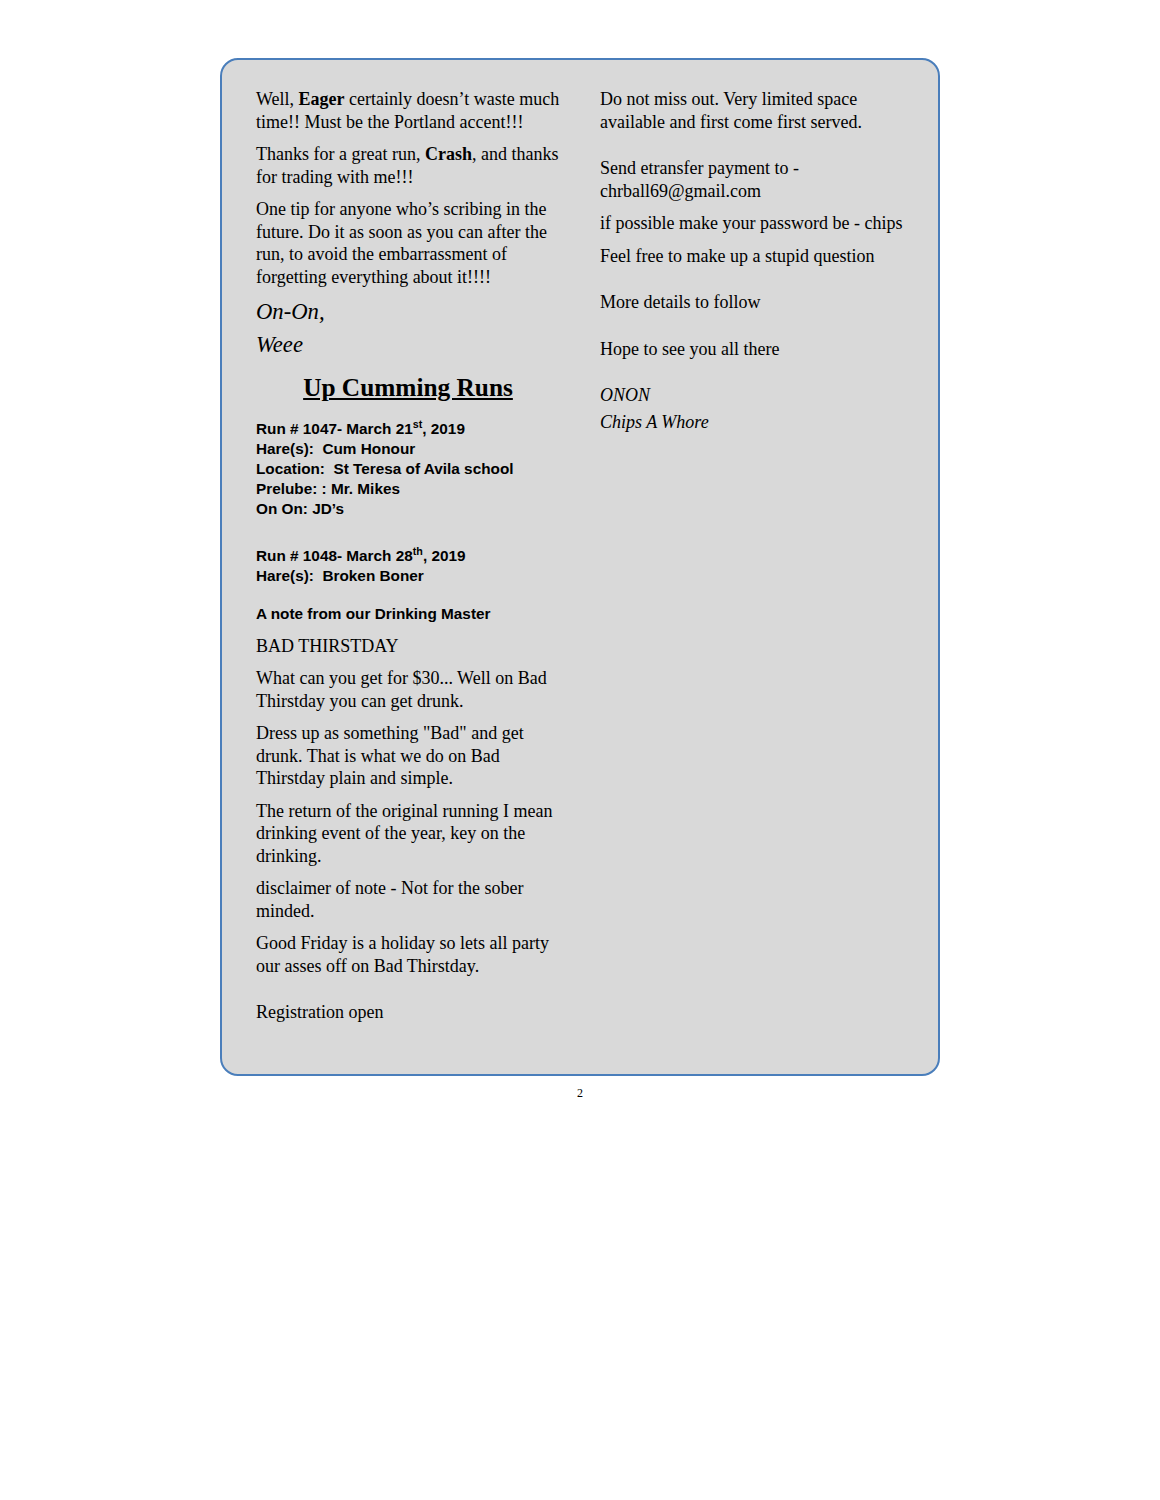Well, Eager certainly doesn’t waste much time!! Must be the Portland accent!!!
Thanks for a great run, Crash, and thanks for trading with me!!!
One tip for anyone who’s scribing in the future. Do it as soon as you can after the run, to avoid the embarrassment of forgetting everything about it!!!!
On-On,
Weee
Up Cumming Runs
Run # 1047- March 21st, 2019
Hare(s): Cum Honour
Location: St Teresa of Avila school
Prelube: : Mr. Mikes
On On: JD’s
Run # 1048- March 28th, 2019
Hare(s): Broken Boner
A note from our Drinking Master
BAD THIRSTDAY
What can you get for $30... Well on Bad Thirstday you can get drunk.
Dress up as something "Bad" and get drunk. That is what we do on Bad Thirstday plain and simple.
The return of the original running I mean drinking event of the year, key on the drinking.
disclaimer of note - Not for the sober minded.
Good Friday is a holiday so lets all party our asses off on Bad Thirstday.
Registration open
Do not miss out. Very limited space available and first come first served.
Send etransfer payment to - chrball69@gmail.com
if possible make your password be - chips
Feel free to make up a stupid question
More details to follow
Hope to see you all there
ONON
Chips A Whore
2